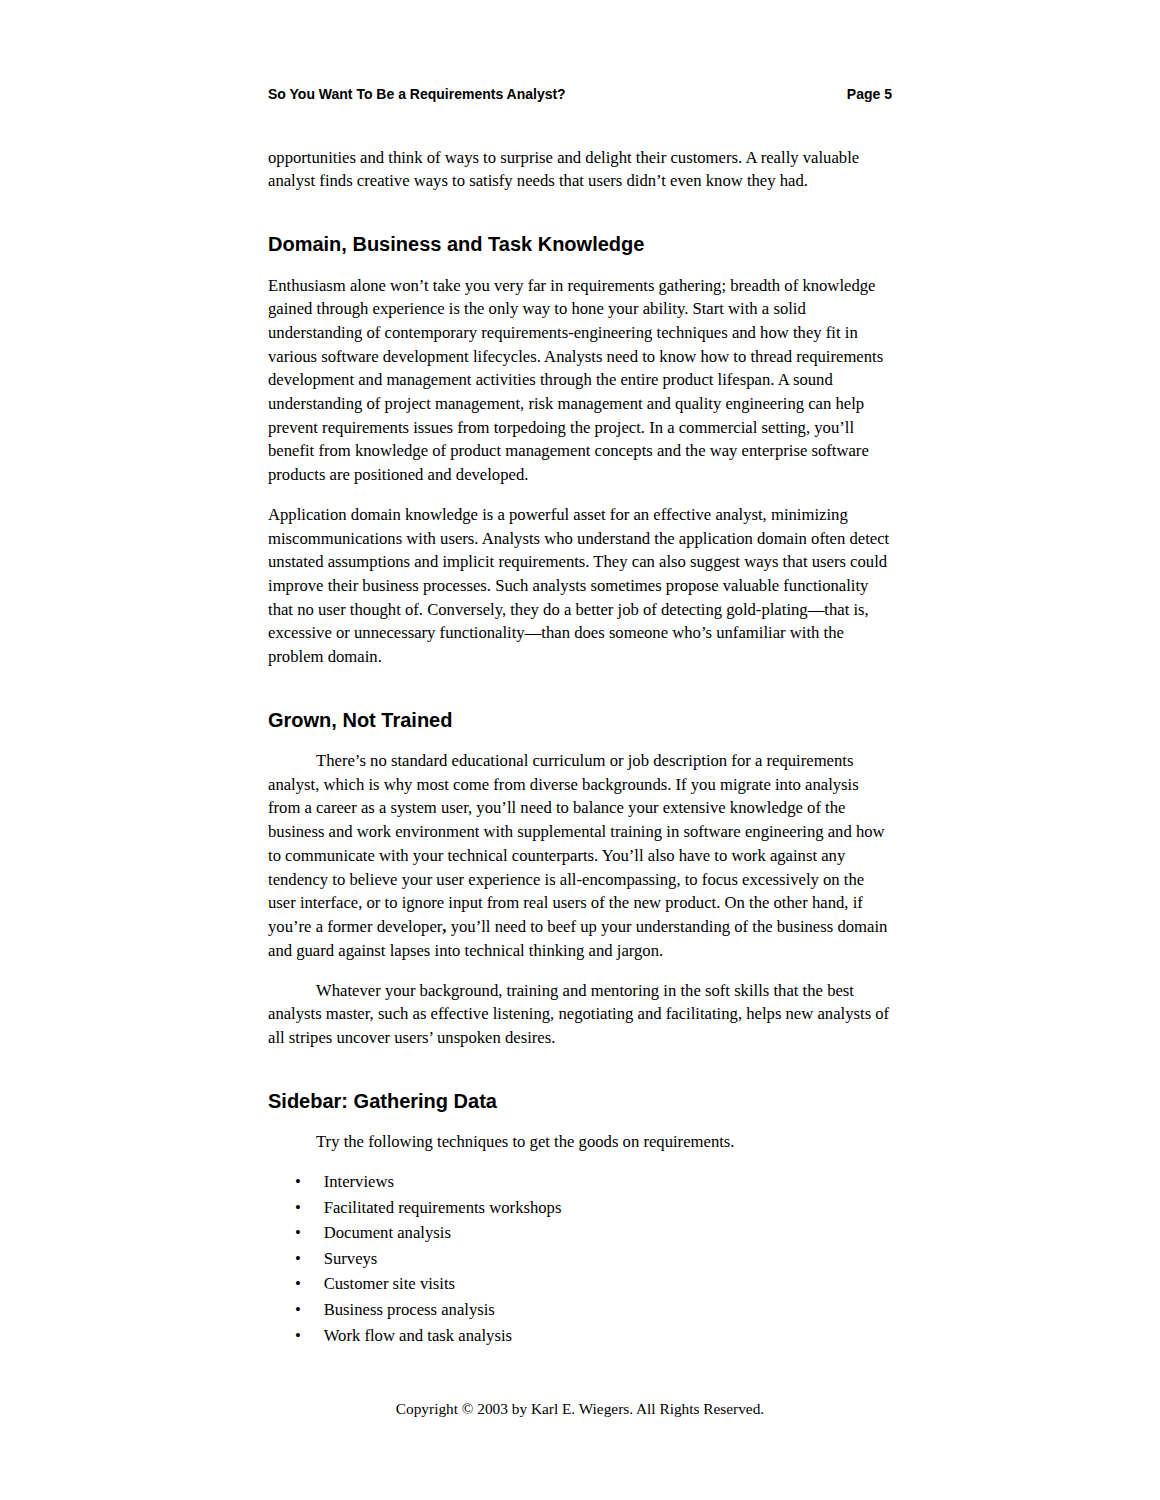So You Want To Be a Requirements Analyst? Page 5
opportunities and think of ways to surprise and delight their customers. A really valuable analyst finds creative ways to satisfy needs that users didn’t even know they had.
Domain, Business and Task Knowledge
Enthusiasm alone won’t take you very far in requirements gathering; breadth of knowledge gained through experience is the only way to hone your ability. Start with a solid understanding of contemporary requirements-engineering techniques and how they fit in various software development lifecycles. Analysts need to know how to thread requirements development and management activities through the entire product lifespan. A sound understanding of project management, risk management and quality engineering can help prevent requirements issues from torpedoing the project. In a commercial setting, you’ll benefit from knowledge of product management concepts and the way enterprise software products are positioned and developed.
Application domain knowledge is a powerful asset for an effective analyst, minimizing miscommunications with users. Analysts who understand the application domain often detect unstated assumptions and implicit requirements. They can also suggest ways that users could improve their business processes. Such analysts sometimes propose valuable functionality that no user thought of. Conversely, they do a better job of detecting gold-plating—that is, excessive or unnecessary functionality—than does someone who’s unfamiliar with the problem domain.
Grown, Not Trained
There’s no standard educational curriculum or job description for a requirements analyst, which is why most come from diverse backgrounds. If you migrate into analysis from a career as a system user, you’ll need to balance your extensive knowledge of the business and work environment with supplemental training in software engineering and how to communicate with your technical counterparts. You’ll also have to work against any tendency to believe your user experience is all-encompassing, to focus excessively on the user interface, or to ignore input from real users of the new product. On the other hand, if you’re a former developer, you’ll need to beef up your understanding of the business domain and guard against lapses into technical thinking and jargon.
Whatever your background, training and mentoring in the soft skills that the best analysts master, such as effective listening, negotiating and facilitating, helps new analysts of all stripes uncover users’ unspoken desires.
Sidebar: Gathering Data
Try the following techniques to get the goods on requirements.
Interviews
Facilitated requirements workshops
Document analysis
Surveys
Customer site visits
Business process analysis
Work flow and task analysis
Copyright © 2003 by Karl E. Wiegers. All Rights Reserved.